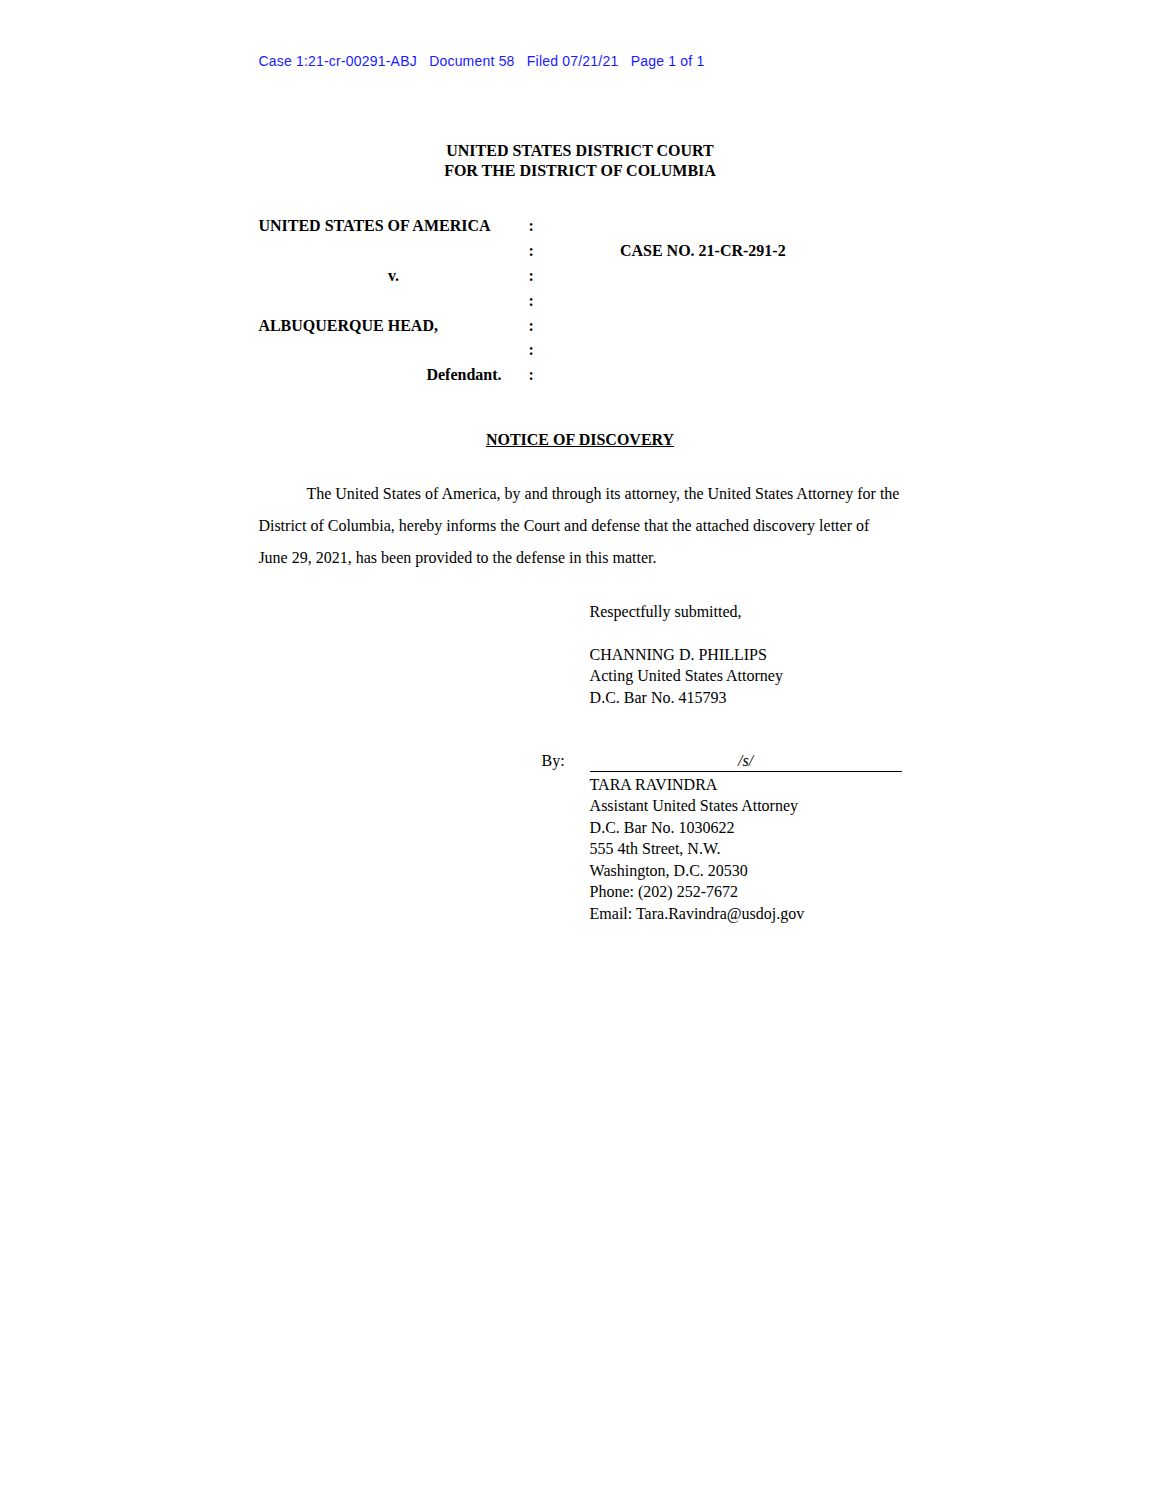Case 1:21-cr-00291-ABJ Document 58 Filed 07/21/21 Page 1 of 1
UNITED STATES DISTRICT COURT
FOR THE DISTRICT OF COLUMBIA
| UNITED STATES OF AMERICA | : | |
| | : | CASE NO. 21-CR-291-2 |
| v. | : | |
| | : | |
| ALBUQUERQUE HEAD, | : | |
| | : | |
| Defendant. | : | |
NOTICE OF DISCOVERY
The United States of America, by and through its attorney, the United States Attorney for the District of Columbia, hereby informs the Court and defense that the attached discovery letter of June 29, 2021, has been provided to the defense in this matter.
Respectfully submitted,
CHANNING D. PHILLIPS
Acting United States Attorney
D.C. Bar No. 415793
By:
/s/
TARA RAVINDRA
Assistant United States Attorney
D.C. Bar No. 1030622
555 4th Street, N.W.
Washington, D.C. 20530
Phone: (202) 252-7672
Email: Tara.Ravindra@usdoj.gov